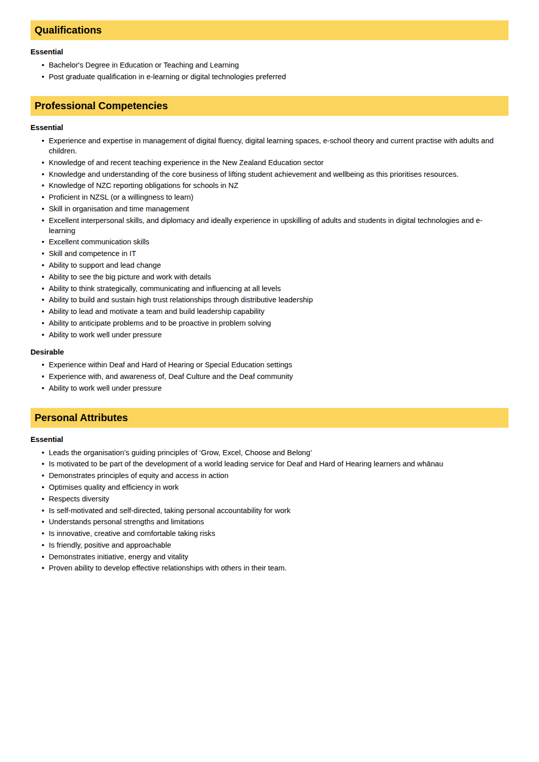Qualifications
Essential
Bachelor's Degree in Education or Teaching and Learning
Post graduate qualification in e-learning or digital technologies preferred
Professional Competencies
Essential
Experience and expertise in management of digital fluency, digital learning spaces, e-school theory and current practise with adults and children.
Knowledge of and recent teaching experience in the New Zealand Education sector
Knowledge and understanding of the core business of lifting student achievement and wellbeing as this prioritises resources.
Knowledge of NZC reporting obligations for schools in NZ
Proficient in NZSL (or a willingness to learn)
Skill in organisation and time management
Excellent interpersonal skills, and diplomacy and ideally experience in upskilling of adults and students in digital technologies and e-learning
Excellent communication skills
Skill and competence in IT
Ability to support and lead change
Ability to see the big picture and work with details
Ability to think strategically, communicating and influencing at all levels
Ability to build and sustain high trust relationships through distributive leadership
Ability to lead and motivate a team and build leadership capability
Ability to anticipate problems and to be proactive in problem solving
Ability to work well under pressure
Desirable
Experience within Deaf and Hard of Hearing or Special Education settings
Experience with, and awareness of, Deaf Culture and the Deaf community
Ability to work well under pressure
Personal Attributes
Essential
Leads the organisation’s guiding principles of ‘Grow, Excel, Choose and Belong’
Is motivated to be part of the development of a world leading service for Deaf and Hard of Hearing learners and whānau
Demonstrates principles of equity and access in action
Optimises quality and efficiency in work
Respects diversity
Is self-motivated and self-directed, taking personal accountability for work
Understands personal strengths and limitations
Is innovative, creative and comfortable taking risks
Is friendly, positive and approachable
Demonstrates initiative, energy and vitality
Proven ability to develop effective relationships with others in their team.